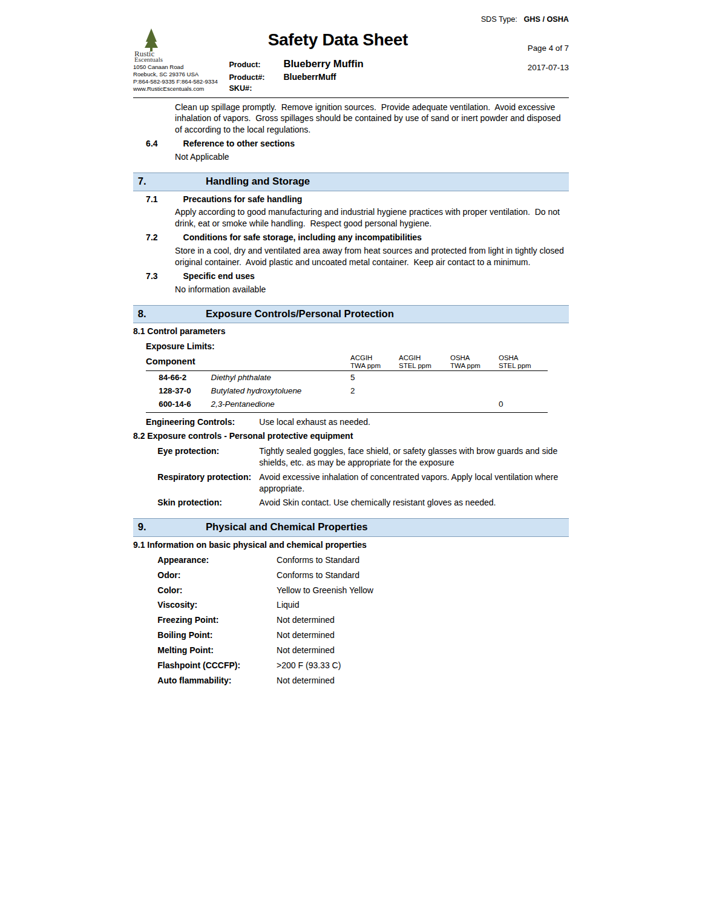SDS Type: GHS / OSHA
1050 Canaan Road
Roebuck, SC 29376 USA
P:864-582-9335 F:864-582-9334
www.RusticEscentuals.com
Safety Data Sheet
Product: Blueberry Muffin
Product#: BlueberrMuff
SKU#:
Page 4 of 7
2017-07-13
Clean up spillage promptly. Remove ignition sources. Provide adequate ventilation. Avoid excessive inhalation of vapors. Gross spillages should be contained by use of sand or inert powder and disposed of according to the local regulations.
6.4 Reference to other sections
Not Applicable
7. Handling and Storage
7.1 Precautions for safe handling
Apply according to good manufacturing and industrial hygiene practices with proper ventilation. Do not drink, eat or smoke while handling. Respect good personal hygiene.
7.2 Conditions for safe storage, including any incompatibilities
Store in a cool, dry and ventilated area away from heat sources and protected from light in tightly closed original container. Avoid plastic and uncoated metal container. Keep air contact to a minimum.
7.3 Specific end uses
No information available
8. Exposure Controls/Personal Protection
8.1 Control parameters
Exposure Limits:
| Component | ACGIH TWA ppm | ACGIH STEL ppm | OSHA TWA ppm | OSHA STEL ppm |
| --- | --- | --- | --- | --- |
| 84-66-2 | Diethyl phthalate | 5 | | | |
| 128-37-0 | Butylated hydroxytoluene | 2 | | | |
| 600-14-6 | 2,3-Pentanedione | | | | 0 |
Engineering Controls: Use local exhaust as needed.
8.2 Exposure controls - Personal protective equipment
Eye protection:
Tightly sealed goggles, face shield, or safety glasses with brow guards and side shields, etc. as may be appropriate for the exposure
Respiratory protection:
Avoid excessive inhalation of concentrated vapors. Apply local ventilation where appropriate.
Skin protection:
Avoid Skin contact. Use chemically resistant gloves as needed.
9. Physical and Chemical Properties
9.1 Information on basic physical and chemical properties
Appearance:
Conforms to Standard
Odor:
Conforms to Standard
Color:
Yellow to Greenish Yellow
Viscosity:
Liquid
Freezing Point:
Not determined
Boiling Point:
Not determined
Melting Point:
Not determined
Flashpoint (CCCFP):
>200 F (93.33 C)
Auto flammability:
Not determined